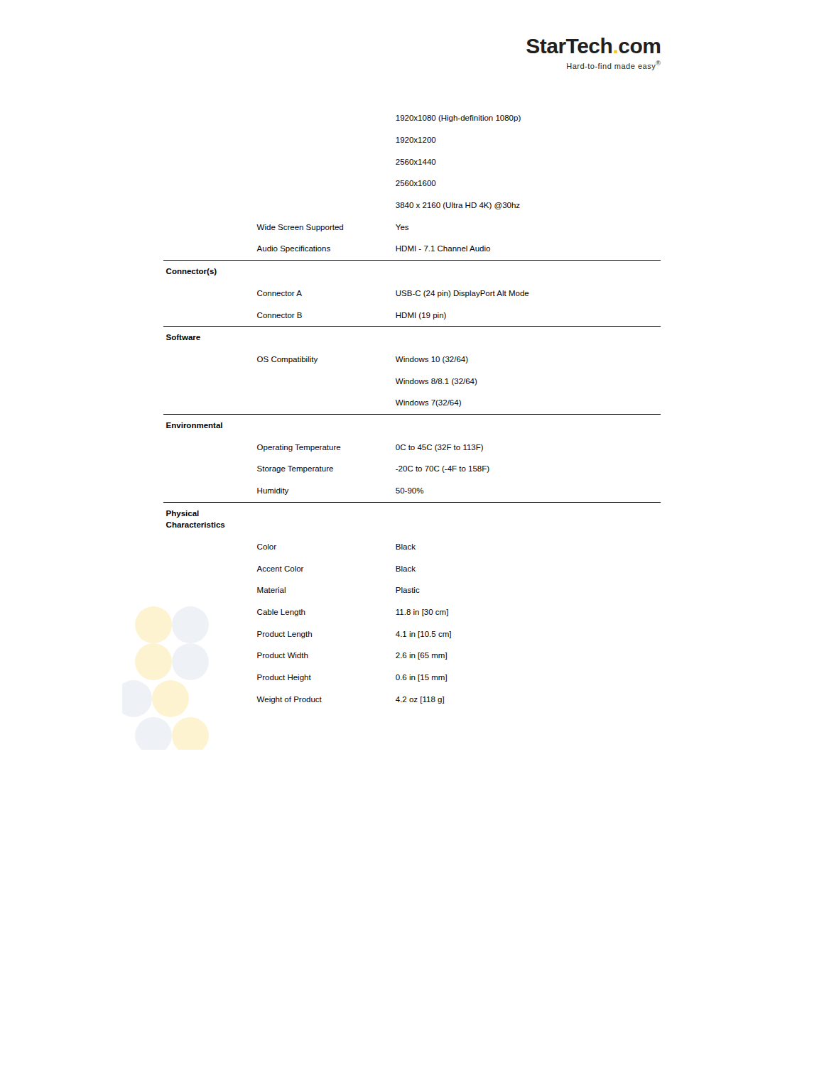StarTech. com
Hard-to-find made easy®
| | | 1920x1080 (High-definition 1080p) 1920x1200 2560x1440 2560x1600 3840 x 2160 (Ultra HD 4K) @30hz |
| | Wide Screen Supported | Yes |
| | Audio Specifications | HDMI - 7.1 Channel Audio |
| Connector(s) | | |
| | Connector A | USB-C (24 pin) DisplayPort Alt Mode |
| | Connector B | HDMI (19 pin) |
| Software | | |
| | OS Compatibility | Windows 10 (32/64) Windows 8/8.1 (32/64) Windows 7(32/64) |
| Environmental | | |
| | Operating Temperature | 0C to 45C (32F to 113F) |
| | Storage Temperature | -20C to 70C (-4F to 158F) |
| | Humidity | 50-90% |
| Physical Characteristics | | |
| | Color | Black |
| | Accent Color | Black |
| | Material | Plastic |
| | Cable Length | 11.8 in [30 cm] |
| | Product Length | 4.1 in [10.5 cm] |
| | Product Width | 2.6 in [65 mm] |
| | Product Height | 0.6 in [15 mm] |
| | Weight of Product | 4.2 oz [118 g] |